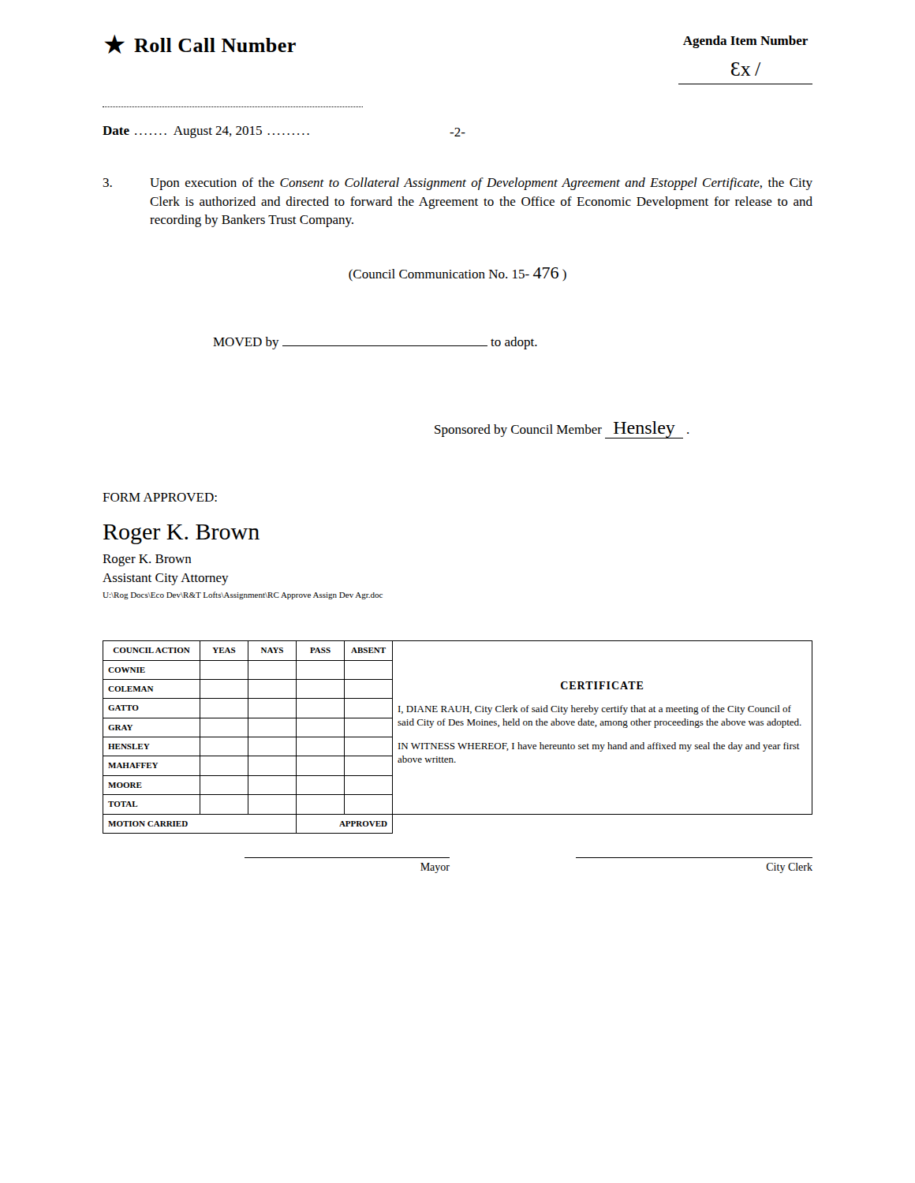★ Roll Call Number
Agenda Item Number
Ɛx /
Date ....... August 24, 2015 .........
-2-
3.
Upon execution of the Consent to Collateral Assignment of Development Agreement and Estoppel Certificate, the City Clerk is authorized and directed to forward the Agreement to the Office of Economic Development for release to and recording by Bankers Trust Company.
(Council Communication No. 15- 476 )
MOVED by to adopt.
Sponsored by Council Member Hensley .
FORM APPROVED:
Roger K. Brown
Roger K. Brown
Assistant City Attorney
U:\Rog Docs\Eco Dev\R&T Lofts\Assignment\RC Approve Assign Dev Agr.doc
| COUNCIL ACTION | YEAS | NAYS | PASS | ABSENT | CERTIFICATE I, DIANE RAUH, City Clerk of said City hereby certify that at a meeting of the City Council of said City of Des Moines, held on the above date, among other proceedings the above was adopted. IN WITNESS WHEREOF, I have hereunto set my hand and affixed my seal the day and year first above written. |
| COWNIE | | | | |
| COLEMAN | | | | |
| GATTO | | | | |
| GRAY | | | | |
| HENSLEY | | | | |
| MAHAFFEY | | | | |
| MOORE | | | | |
| TOTAL | | | | |
| MOTION CARRIED | APPROVED | |
Mayor
City Clerk